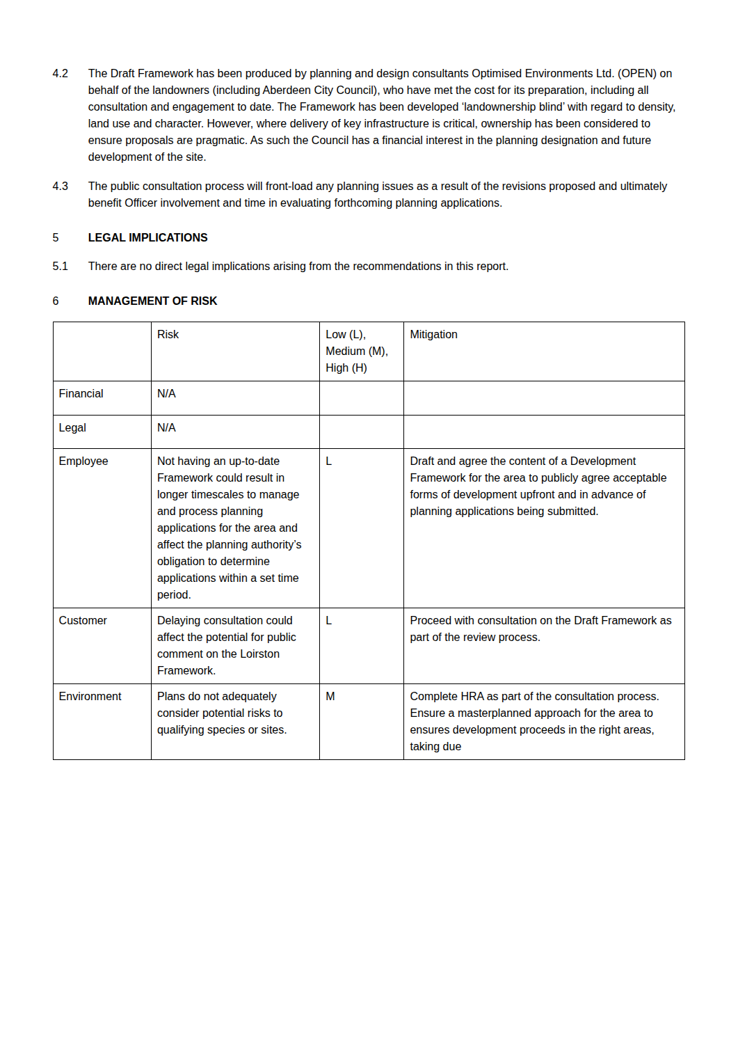4.2
The Draft Framework has been produced by planning and design consultants Optimised Environments Ltd. (OPEN) on behalf of the landowners (including Aberdeen City Council), who have met the cost for its preparation, including all consultation and engagement to date. The Framework has been developed ‘landownership blind’ with regard to density, land use and character. However, where delivery of key infrastructure is critical, ownership has been considered to ensure proposals are pragmatic. As such the Council has a financial interest in the planning designation and future development of the site.
4.3
The public consultation process will front-load any planning issues as a result of the revisions proposed and ultimately benefit Officer involvement and time in evaluating forthcoming planning applications.
5 LEGAL IMPLICATIONS
5.1
There are no direct legal implications arising from the recommendations in this report.
6 MANAGEMENT OF RISK
| | Risk | Low (L), Medium (M), High (H) | Mitigation |
| --- | --- | --- | --- |
| Financial | N/A | | |
| Legal | N/A | | |
| Employee | Not having an up-to-date Framework could result in longer timescales to manage and process planning applications for the area and affect the planning authority’s obligation to determine applications within a set time period. | L | Draft and agree the content of a Development Framework for the area to publicly agree acceptable forms of development upfront and in advance of planning applications being submitted. |
| Customer | Delaying consultation could affect the potential for public comment on the Loirston Framework. | L | Proceed with consultation on the Draft Framework as part of the review process. |
| Environment | Plans do not adequately consider potential risks to qualifying species or sites. | M | Complete HRA as part of the consultation process. Ensure a masterplanned approach for the area to ensures development proceeds in the right areas, taking due |